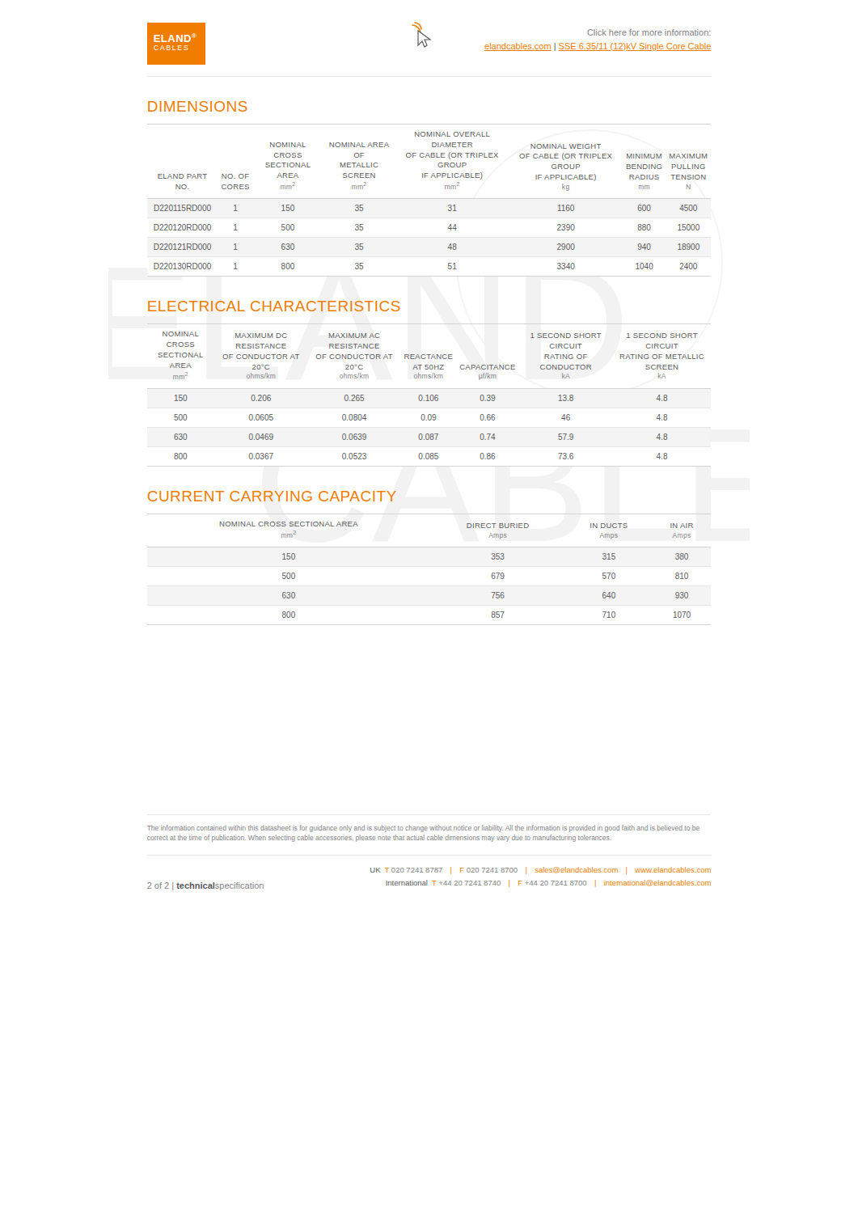ELAND
CABLES
ELAND®
CABLES
Click here for more information:
elandcables.com | SSE 6.35/11 (12)kV Single Core Cable
Dimensions
| Eland Part No. | No. of Cores | Nominal Cross Sectional Area mm 2 | Nominal Area of Metallic Screen mm 2 | Nominal Overall Diameter of Cable (or Triplex Group if applicable) mm 2 | Nominal Weight of Cable (or Triplex Group if applicable) kg | Minimum Bending Radius mm | Maximum Pulling Tension N |
| --- | --- | --- | --- | --- | --- | --- | --- |
| D220115RD000 | 1 | 150 | 35 | 31 | 1160 | 600 | 4500 |
| D220120RD000 | 1 | 500 | 35 | 44 | 2390 | 880 | 15000 |
| D220121RD000 | 1 | 630 | 35 | 48 | 2900 | 940 | 18900 |
| D220130RD000 | 1 | 800 | 35 | 51 | 3340 | 1040 | 2400 |
Electrical Characteristics
| Nominal Cross Sectional Area mm 2 | Maximum DC Resistance of Conductor at 20°C ohms/km | Maximum AC Resistance of Conductor at 20°C ohms/km | Reactance at 50Hz ohms/km | Capacitance µf/km | 1 Second Short Circuit Rating of Conductor kA | 1 Second Short Circuit Rating of Metallic Screen kA |
| --- | --- | --- | --- | --- | --- | --- |
| 150 | 0.206 | 0.265 | 0.106 | 0.39 | 13.8 | 4.8 |
| 500 | 0.0605 | 0.0804 | 0.09 | 0.66 | 46 | 4.8 |
| 630 | 0.0469 | 0.0639 | 0.087 | 0.74 | 57.9 | 4.8 |
| 800 | 0.0367 | 0.0523 | 0.085 | 0.86 | 73.6 | 4.8 |
Current Carrying Capacity
| Nominal Cross Sectional Area mm 2 | Direct Buried Amps | In Ducts Amps | In Air Amps |
| --- | --- | --- | --- |
| 150 | 353 | 315 | 380 |
| 500 | 679 | 570 | 810 |
| 630 | 756 | 640 | 930 |
| 800 | 857 | 710 | 1070 |
The information contained within this datasheet is for guidance only and is subject to change without notice or liability. All the information is provided in good faith and is believed to be correct at the time of publication. When selecting cable accessories, please note that actual cable dimensions may vary due to manufacturing tolerances.
2 of 2 | technicalspecification
UK T 020 7241 8787 | F 020 7241 8700 | sales@elandcables.com | www.elandcables.com
International T +44 20 7241 8740 | F +44 20 7241 8700 | international@elandcables.com